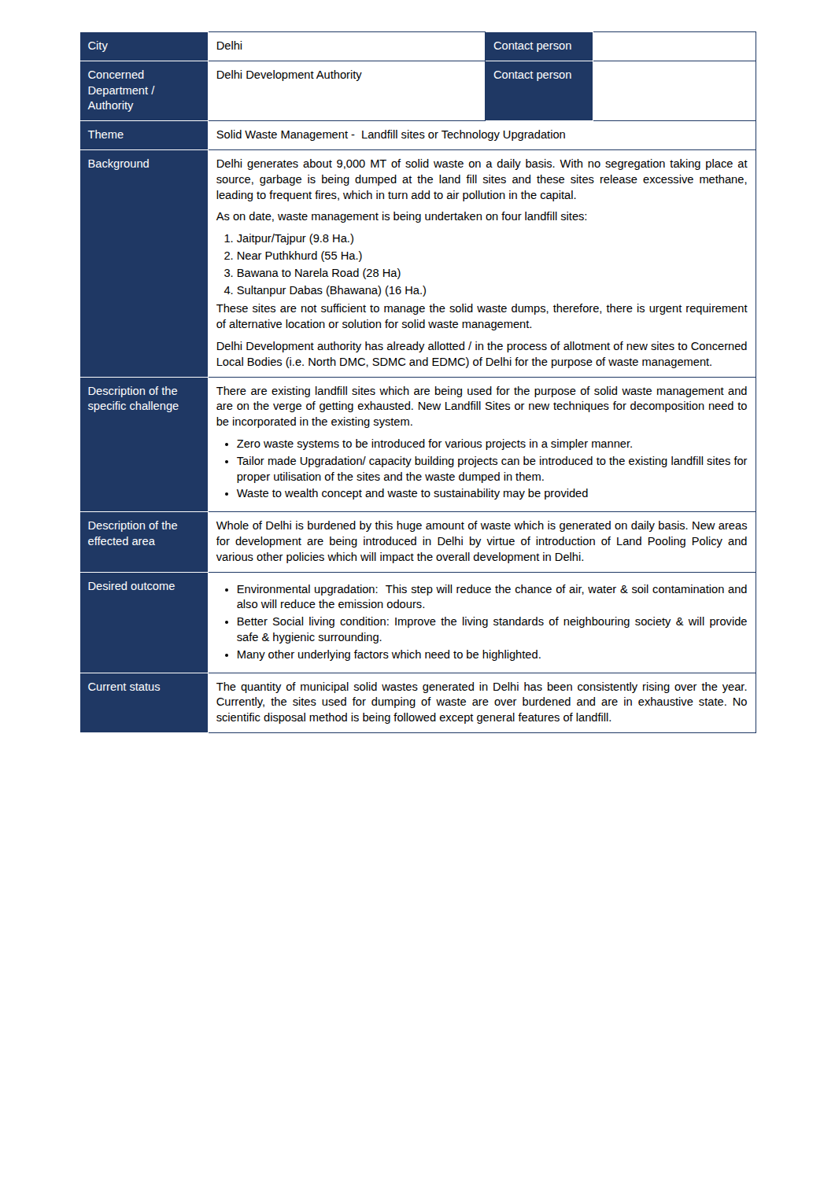| City | Delhi | Contact person | |
| Concerned Department / Authority | Delhi Development Authority | Contact person | |
| Theme | Solid Waste Management - Landfill sites or Technology Upgradation |
| Background | Delhi generates about 9,000 MT of solid waste on a daily basis. With no segregation taking place at source, garbage is being dumped at the land fill sites and these sites release excessive methane, leading to frequent fires, which in turn add to air pollution in the capital. As on date, waste management is being undertaken on four landfill sites: Jaitpur/Tajpur (9.8 Ha.) Near Puthkhurd (55 Ha.) Bawana to Narela Road (28 Ha) Sultanpur Dabas (Bhawana) (16 Ha.) These sites are not sufficient to manage the solid waste dumps, therefore, there is urgent requirement of alternative location or solution for solid waste management. Delhi Development authority has already allotted / in the process of allotment of new sites to Concerned Local Bodies (i.e. North DMC, SDMC and EDMC) of Delhi for the purpose of waste management. |
| Description of the specific challenge | There are existing landfill sites which are being used for the purpose of solid waste management and are on the verge of getting exhausted. New Landfill Sites or new techniques for decomposition need to be incorporated in the existing system. Zero waste systems to be introduced for various projects in a simpler manner. Tailor made Upgradation/ capacity building projects can be introduced to the existing landfill sites for proper utilisation of the sites and the waste dumped in them. Waste to wealth concept and waste to sustainability may be provided |
| Description of the effected area | Whole of Delhi is burdened by this huge amount of waste which is generated on daily basis. New areas for development are being introduced in Delhi by virtue of introduction of Land Pooling Policy and various other policies which will impact the overall development in Delhi. |
| Desired outcome | Environmental upgradation: This step will reduce the chance of air, water & soil contamination and also will reduce the emission odours. Better Social living condition: Improve the living standards of neighbouring society & will provide safe & hygienic surrounding. Many other underlying factors which need to be highlighted. |
| Current status | The quantity of municipal solid wastes generated in Delhi has been consistently rising over the year. Currently, the sites used for dumping of waste are over burdened and are in exhaustive state. No scientific disposal method is being followed except general features of landfill. |